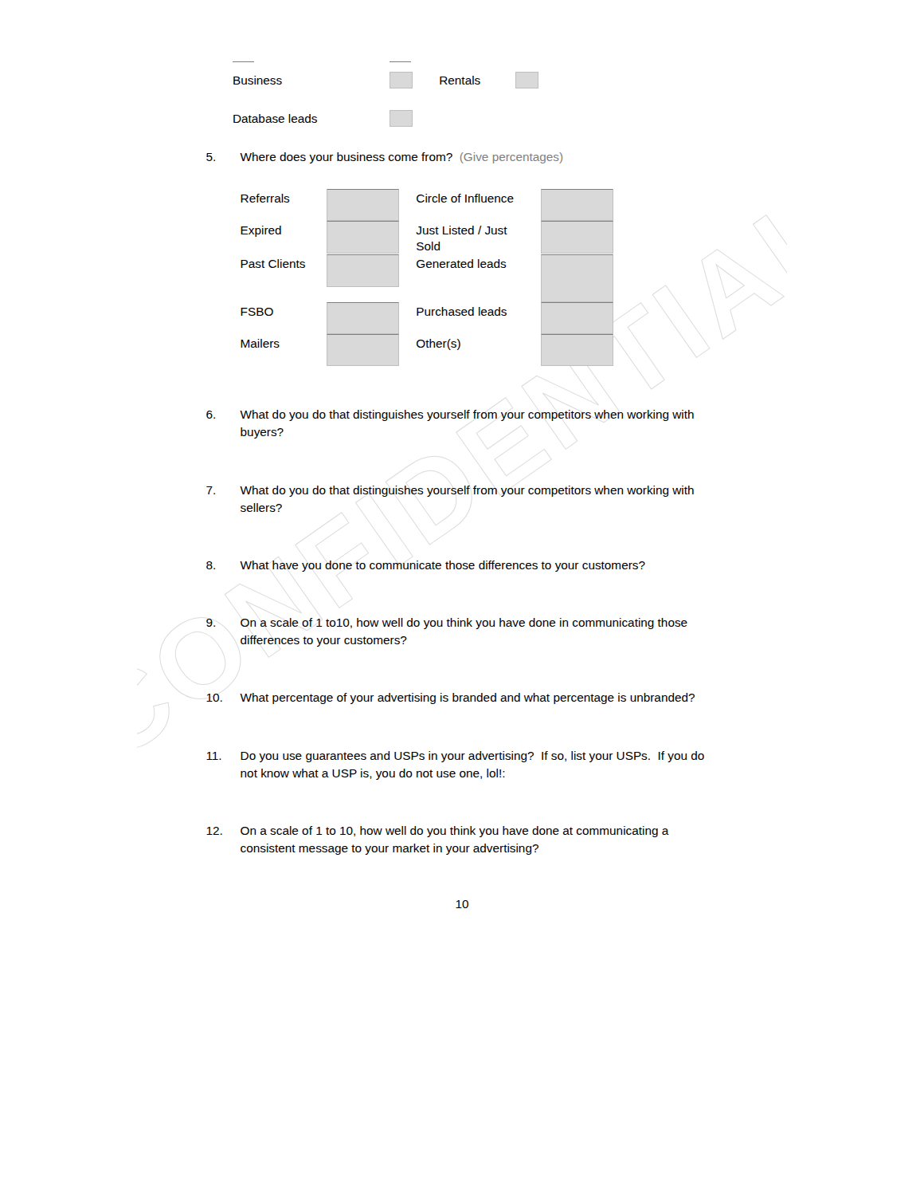CONFIDENTIAL
Business
Rentals
Database leads
Where does your business come from? (Give percentages)
| Referrals | | Circle of Influence | |
| Expired | | Just Listed / Just Sold | |
| Past Clients | | Generated leads | |
| FSBO | | Purchased leads | |
| Mailers | | Other(s) | |
What do you do that distinguishes yourself from your competitors when working with buyers?
What do you do that distinguishes yourself from your competitors when working with sellers?
What have you done to communicate those differences to your customers?
On a scale of 1 to10, how well do you think you have done in communicating those differences to your customers?
What percentage of your advertising is branded and what percentage is unbranded?
Do you use guarantees and USPs in your advertising? If so, list your USPs. If you do not know what a USP is, you do not use one, lol!:
On a scale of 1 to 10, how well do you think you have done at communicating a consistent message to your market in your advertising?
10